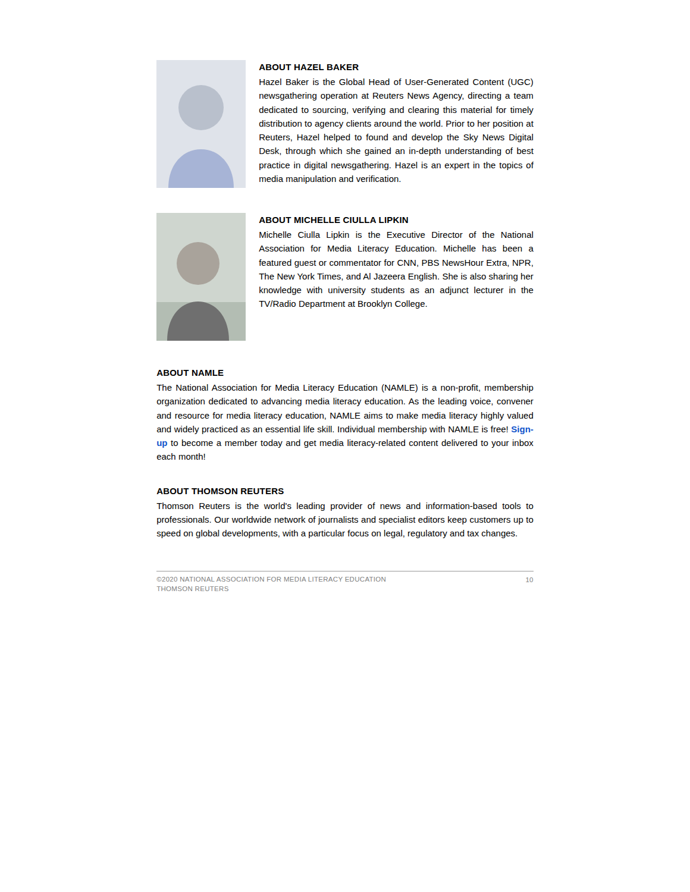ABOUT HAZEL BAKER
Hazel Baker is the Global Head of User-Generated Content (UGC) newsgathering operation at Reuters News Agency, directing a team dedicated to sourcing, verifying and clearing this material for timely distribution to agency clients around the world. Prior to her position at Reuters, Hazel helped to found and develop the Sky News Digital Desk, through which she gained an in-depth understanding of best practice in digital newsgathering. Hazel is an expert in the topics of media manipulation and verification.
ABOUT MICHELLE CIULLA LIPKIN
Michelle Ciulla Lipkin is the Executive Director of the National Association for Media Literacy Education. Michelle has been a featured guest or commentator for CNN, PBS NewsHour Extra, NPR, The New York Times, and Al Jazeera English. She is also sharing her knowledge with university students as an adjunct lecturer in the TV/Radio Department at Brooklyn College.
ABOUT NAMLE
The National Association for Media Literacy Education (NAMLE) is a non-profit, membership organization dedicated to advancing media literacy education. As the leading voice, convener and resource for media literacy education, NAMLE aims to make media literacy highly valued and widely practiced as an essential life skill. Individual membership with NAMLE is free! Sign-up to become a member today and get media literacy-related content delivered to your inbox each month!
ABOUT THOMSON REUTERS
Thomson Reuters is the world's leading provider of news and information-based tools to professionals. Our worldwide network of journalists and specialist editors keep customers up to speed on global developments, with a particular focus on legal, regulatory and tax changes.
©2020 NATIONAL ASSOCIATION FOR MEDIA LITERACY EDUCATION
THOMSON REUTERS
10